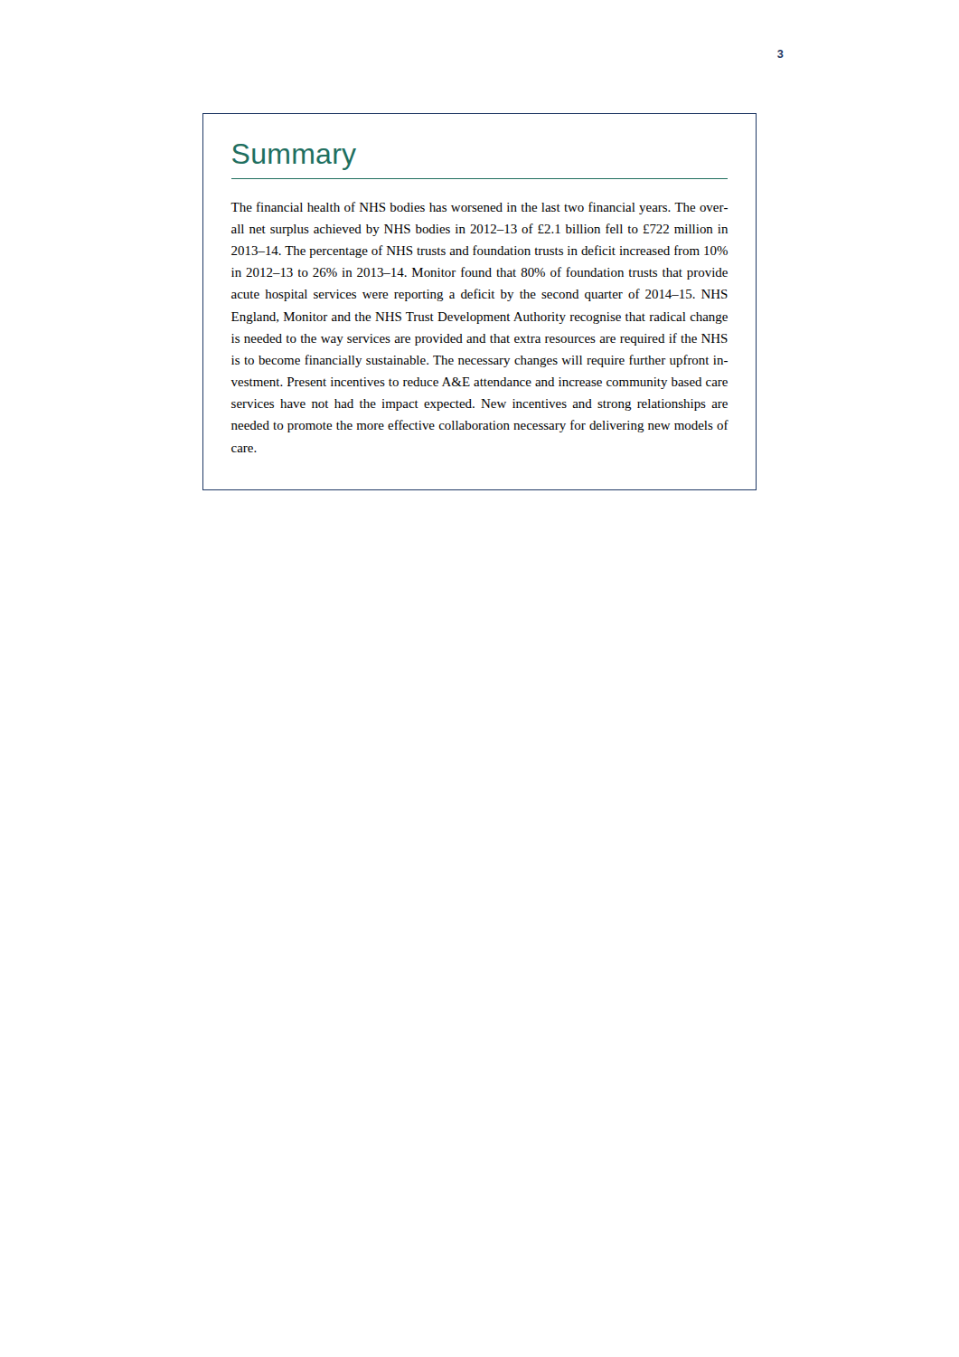3
Summary
The financial health of NHS bodies has worsened in the last two financial years. The overall net surplus achieved by NHS bodies in 2012–13 of £2.1 billion fell to £722 million in 2013–14. The percentage of NHS trusts and foundation trusts in deficit increased from 10% in 2012–13 to 26% in 2013–14. Monitor found that 80% of foundation trusts that provide acute hospital services were reporting a deficit by the second quarter of 2014–15. NHS England, Monitor and the NHS Trust Development Authority recognise that radical change is needed to the way services are provided and that extra resources are required if the NHS is to become financially sustainable. The necessary changes will require further upfront investment. Present incentives to reduce A&E attendance and increase community based care services have not had the impact expected. New incentives and strong relationships are needed to promote the more effective collaboration necessary for delivering new models of care.